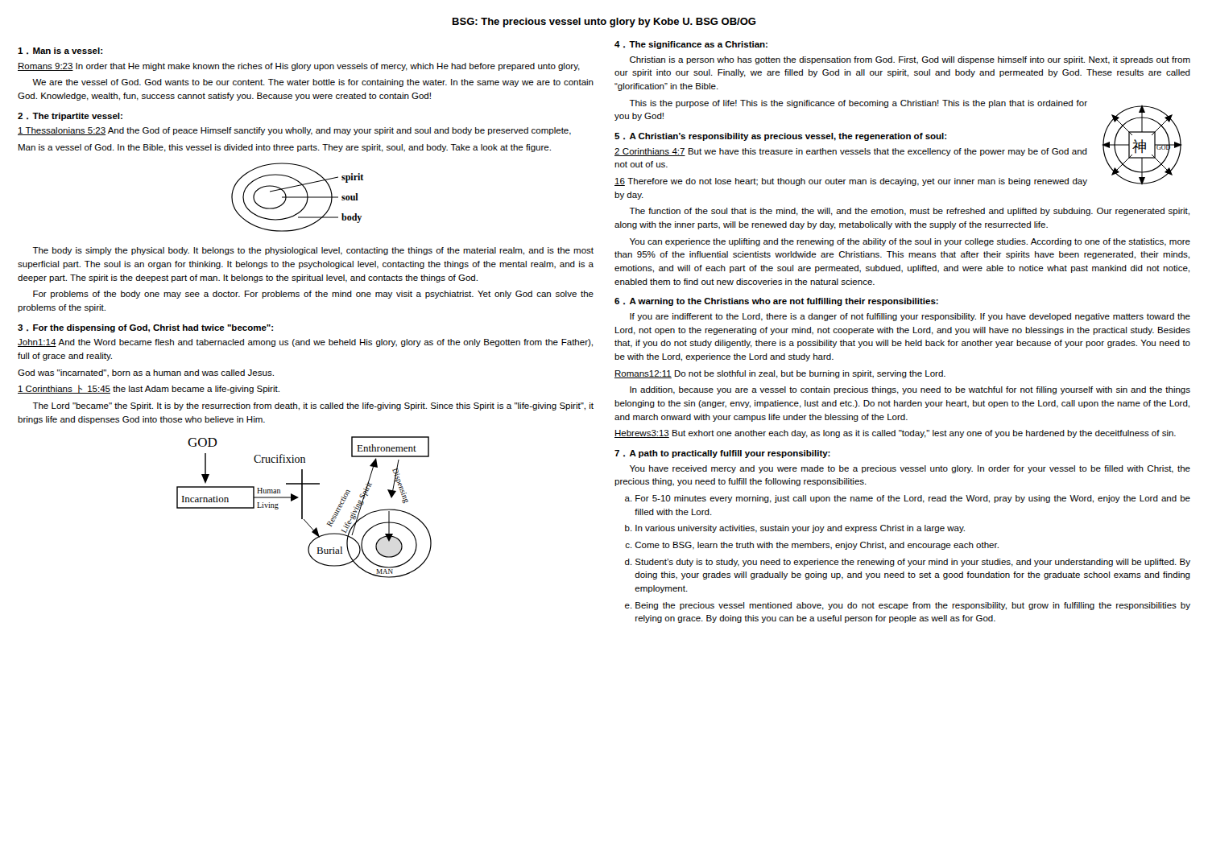BSG: The precious vessel unto glory by Kobe U. BSG OB/OG
1．Man is a vessel:
Romans 9:23 In order that He might make known the riches of His glory upon vessels of mercy, which He had before prepared unto glory,
We are the vessel of God. God wants to be our content. The water bottle is for containing the water. In the same way we are to contain God. Knowledge, wealth, fun, success cannot satisfy you. Because you were created to contain God!
2．The tripartite vessel:
1 Thessalonians 5:23 And the God of peace Himself sanctify you wholly, and may your spirit and soul and body be preserved complete,
Man is a vessel of God. In the Bible, this vessel is divided into three parts. They are spirit, soul, and body. Take a look at the figure.
spirit soul body
The body is simply the physical body. It belongs to the physiological level, contacting the things of the material realm, and is the most superficial part. The soul is an organ for thinking. It belongs to the psychological level, contacting the things of the mental realm, and is a deeper part. The spirit is the deepest part of man. It belongs to the spiritual level, and contacts the things of God.
For problems of the body one may see a doctor. For problems of the mind one may visit a psychiatrist. Yet only God can solve the problems of the spirit.
3．For the dispensing of God, Christ had twice "become":
John1:14 And the Word became flesh and tabernacled among us (and we beheld His glory, glory as of the only Begotten from the Father), full of grace and reality.
God was "incarnated", born as a human and was called Jesus.
1 Corinthians ト 15:45 the last Adam became a life-giving Spirit.
The Lord "became" the Spirit. It is by the resurrection from death, it is called the life-giving Spirit. Since this Spirit is a "life-giving Spirit", it brings life and dispenses God into those who believe in Him.
GOD Incarnation Human Living Crucifixion Burial Enthronement Resurrection Life-giving Spirit Dispensing MAN
4．The significance as a Christian:
Christian is a person who has gotten the dispensation from God. First, God will dispense himself into our spirit. Next, it spreads out from our spirit into our soul. Finally, we are filled by God in all our spirit, soul and body and permeated by God. These results are called “glorification” in the Bible.
神 GOD
This is the purpose of life! This is the significance of becoming a Christian! This is the plan that is ordained for you by God!
5．A Christian’s responsibility as precious vessel, the regeneration of soul:
2 Corinthians 4:7 But we have this treasure in earthen vessels that the excellency of the power may be of God and not out of us.
16 Therefore we do not lose heart; but though our outer man is decaying, yet our inner man is being renewed day by day.
The function of the soul that is the mind, the will, and the emotion, must be refreshed and uplifted by subduing. Our regenerated spirit, along with the inner parts, will be renewed day by day, metabolically with the supply of the resurrected life.
You can experience the uplifting and the renewing of the ability of the soul in your college studies. According to one of the statistics, more than 95% of the influential scientists worldwide are Christians. This means that after their spirits have been regenerated, their minds, emotions, and will of each part of the soul are permeated, subdued, uplifted, and were able to notice what past mankind did not notice, enabled them to find out new discoveries in the natural science.
6．A warning to the Christians who are not fulfilling their responsibilities:
If you are indifferent to the Lord, there is a danger of not fulfilling your responsibility. If you have developed negative matters toward the Lord, not open to the regenerating of your mind, not cooperate with the Lord, and you will have no blessings in the practical study. Besides that, if you do not study diligently, there is a possibility that you will be held back for another year because of your poor grades. You need to be with the Lord, experience the Lord and study hard.
Romans12:11 Do not be slothful in zeal, but be burning in spirit, serving the Lord.
In addition, because you are a vessel to contain precious things, you need to be watchful for not filling yourself with sin and the things belonging to the sin (anger, envy, impatience, lust and etc.). Do not harden your heart, but open to the Lord, call upon the name of the Lord, and march onward with your campus life under the blessing of the Lord.
Hebrews3:13 But exhort one another each day, as long as it is called "today," lest any one of you be hardened by the deceitfulness of sin.
7．A path to practically fulfill your responsibility:
You have received mercy and you were made to be a precious vessel unto glory. In order for your vessel to be filled with Christ, the precious thing, you need to fulfill the following responsibilities.
For 5-10 minutes every morning, just call upon the name of the Lord, read the Word, pray by using the Word, enjoy the Lord and be filled with the Lord.
In various university activities, sustain your joy and express Christ in a large way.
Come to BSG, learn the truth with the members, enjoy Christ, and encourage each other.
Student’s duty is to study, you need to experience the renewing of your mind in your studies, and your understanding will be uplifted. By doing this, your grades will gradually be going up, and you need to set a good foundation for the graduate school exams and finding employment.
Being the precious vessel mentioned above, you do not escape from the responsibility, but grow in fulfilling the responsibilities by relying on grace. By doing this you can be a useful person for people as well as for God.